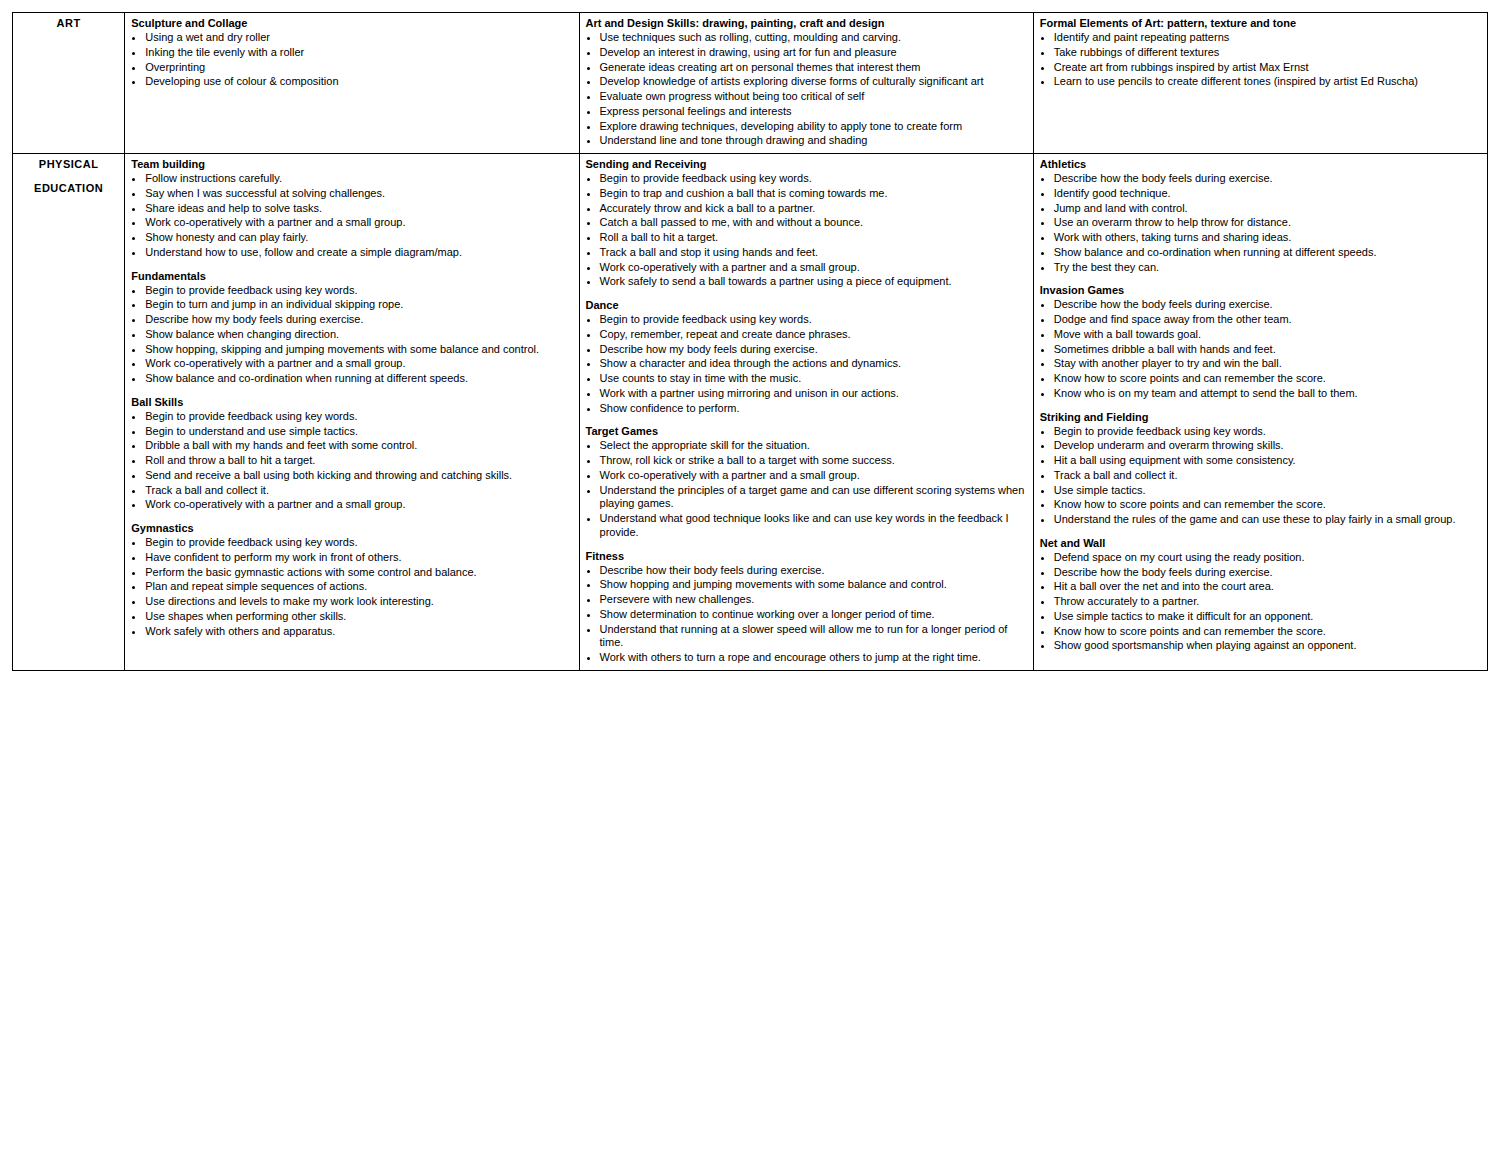| ART | Sculpture and Collage Using a wet and dry roller Inking the tile evenly with a roller Overprinting Developing use of colour & composition | Art and Design Skills: drawing, painting, craft and design Use techniques such as rolling, cutting, moulding and carving. Develop an interest in drawing, using art for fun and pleasure Generate ideas creating art on personal themes that interest them Develop knowledge of artists exploring diverse forms of culturally significant art Evaluate own progress without being too critical of self Express personal feelings and interests Explore drawing techniques, developing ability to apply tone to create form Understand line and tone through drawing and shading | Formal Elements of Art: pattern, texture and tone Identify and paint repeating patterns Take rubbings of different textures Create art from rubbings inspired by artist Max Ernst Learn to use pencils to create different tones (inspired by artist Ed Ruscha) |
| PHYSICAL EDUCATION | Team building Follow instructions carefully. Say when I was successful at solving challenges. Share ideas and help to solve tasks. Work co-operatively with a partner and a small group. Show honesty and can play fairly. Understand how to use, follow and create a simple diagram/map. Fundamentals Begin to provide feedback using key words. Begin to turn and jump in an individual skipping rope. Describe how my body feels during exercise. Show balance when changing direction. Show hopping, skipping and jumping movements with some balance and control. Work co-operatively with a partner and a small group. Show balance and co-ordination when running at different speeds. Ball Skills Begin to provide feedback using key words. Begin to understand and use simple tactics. Dribble a ball with my hands and feet with some control. Roll and throw a ball to hit a target. Send and receive a ball using both kicking and throwing and catching skills. Track a ball and collect it. Work co-operatively with a partner and a small group. Gymnastics Begin to provide feedback using key words. Have confident to perform my work in front of others. Perform the basic gymnastic actions with some control and balance. Plan and repeat simple sequences of actions. Use directions and levels to make my work look interesting. Use shapes when performing other skills. Work safely with others and apparatus. | Sending and Receiving Begin to provide feedback using key words. Begin to trap and cushion a ball that is coming towards me. Accurately throw and kick a ball to a partner. Catch a ball passed to me, with and without a bounce. Roll a ball to hit a target. Track a ball and stop it using hands and feet. Work co-operatively with a partner and a small group. Work safely to send a ball towards a partner using a piece of equipment. Dance Begin to provide feedback using key words. Copy, remember, repeat and create dance phrases. Describe how my body feels during exercise. Show a character and idea through the actions and dynamics. Use counts to stay in time with the music. Work with a partner using mirroring and unison in our actions. Show confidence to perform. Target Games Select the appropriate skill for the situation. Throw, roll kick or strike a ball to a target with some success. Work co-operatively with a partner and a small group. Understand the principles of a target game and can use different scoring systems when playing games. Understand what good technique looks like and can use key words in the feedback I provide. Fitness Describe how their body feels during exercise. Show hopping and jumping movements with some balance and control. Persevere with new challenges. Show determination to continue working over a longer period of time. Understand that running at a slower speed will allow me to run for a longer period of time. Work with others to turn a rope and encourage others to jump at the right time. | Athletics Describe how the body feels during exercise. Identify good technique. Jump and land with control. Use an overarm throw to help throw for distance. Work with others, taking turns and sharing ideas. Show balance and co-ordination when running at different speeds. Try the best they can. Invasion Games Describe how the body feels during exercise. Dodge and find space away from the other team. Move with a ball towards goal. Sometimes dribble a ball with hands and feet. Stay with another player to try and win the ball. Know how to score points and can remember the score. Know who is on my team and attempt to send the ball to them. Striking and Fielding Begin to provide feedback using key words. Develop underarm and overarm throwing skills. Hit a ball using equipment with some consistency. Track a ball and collect it. Use simple tactics. Know how to score points and can remember the score. Understand the rules of the game and can use these to play fairly in a small group. Net and Wall Defend space on my court using the ready position. Describe how the body feels during exercise. Hit a ball over the net and into the court area. Throw accurately to a partner. Use simple tactics to make it difficult for an opponent. Know how to score points and can remember the score. Show good sportsmanship when playing against an opponent. |